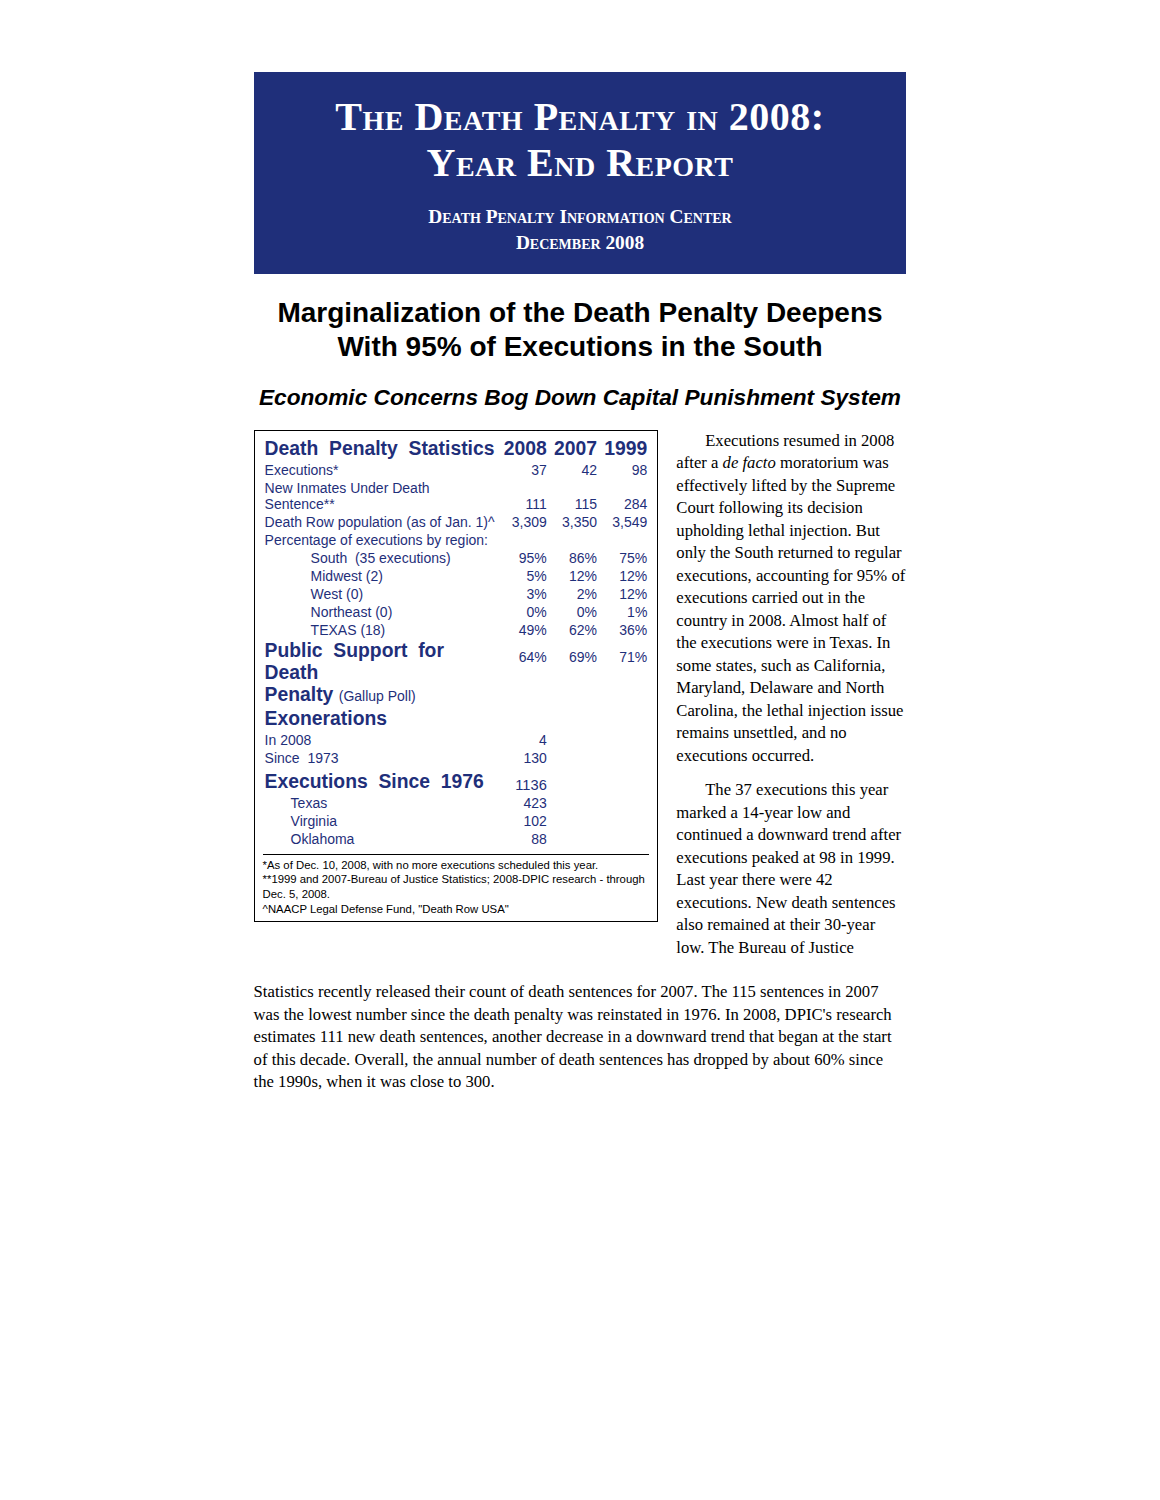The Death Penalty in 2008:
Year End Report
Death Penalty Information Center
December 2008
Marginalization of the Death Penalty Deepens
With 95% of Executions in the South
Economic Concerns Bog Down Capital Punishment System
| Death Penalty Statistics | 2008 | 2007 | 1999 |
| Executions* | 37 | 42 | 98 |
| New Inmates Under Death Sentence** | 111 | 115 | 284 |
| Death Row population (as of Jan. 1)^ | 3,309 | 3,350 | 3,549 |
| Percentage of executions by region: | | | |
| South (35 executions) | 95% | 86% | 75% |
| Midwest (2) | 5% | 12% | 12% |
| West (0) | 3% | 2% | 12% |
| Northeast (0) | 0% | 0% | 1% |
| TEXAS (18) | 49% | 62% | 36% |
| Public Support for Death Penalty (Gallup Poll) | 64% | 69% | 71% |
| Exonerations | | | |
| In 2008 | 4 | | |
| Since 1973 | 130 | | |
| Executions Since 1976 | 1136 | | |
| Texas | 423 | | |
| Virginia | 102 | | |
| Oklahoma | 88 | | |
*As of Dec. 10, 2008, with no more executions scheduled this year.
**1999 and 2007-Bureau of Justice Statistics; 2008-DPIC research - through Dec. 5, 2008.
^NAACP Legal Defense Fund, "Death Row USA"
Executions resumed in 2008 after a de facto moratorium was effectively lifted by the Supreme Court following its decision upholding lethal injection. But only the South returned to regular executions, accounting for 95% of executions carried out in the country in 2008. Almost half of the executions were in Texas. In some states, such as California, Maryland, Delaware and North Carolina, the lethal injection issue remains unsettled, and no executions occurred.
The 37 executions this year marked a 14-year low and continued a downward trend after executions peaked at 98 in 1999. Last year there were 42 executions. New death sentences also remained at their 30-year low. The Bureau of Justice
Statistics recently released their count of death sentences for 2007. The 115 sentences in 2007 was the lowest number since the death penalty was reinstated in 1976. In 2008, DPIC's research estimates 111 new death sentences, another decrease in a downward trend that began at the start of this decade. Overall, the annual number of death sentences has dropped by about 60% since the 1990s, when it was close to 300.